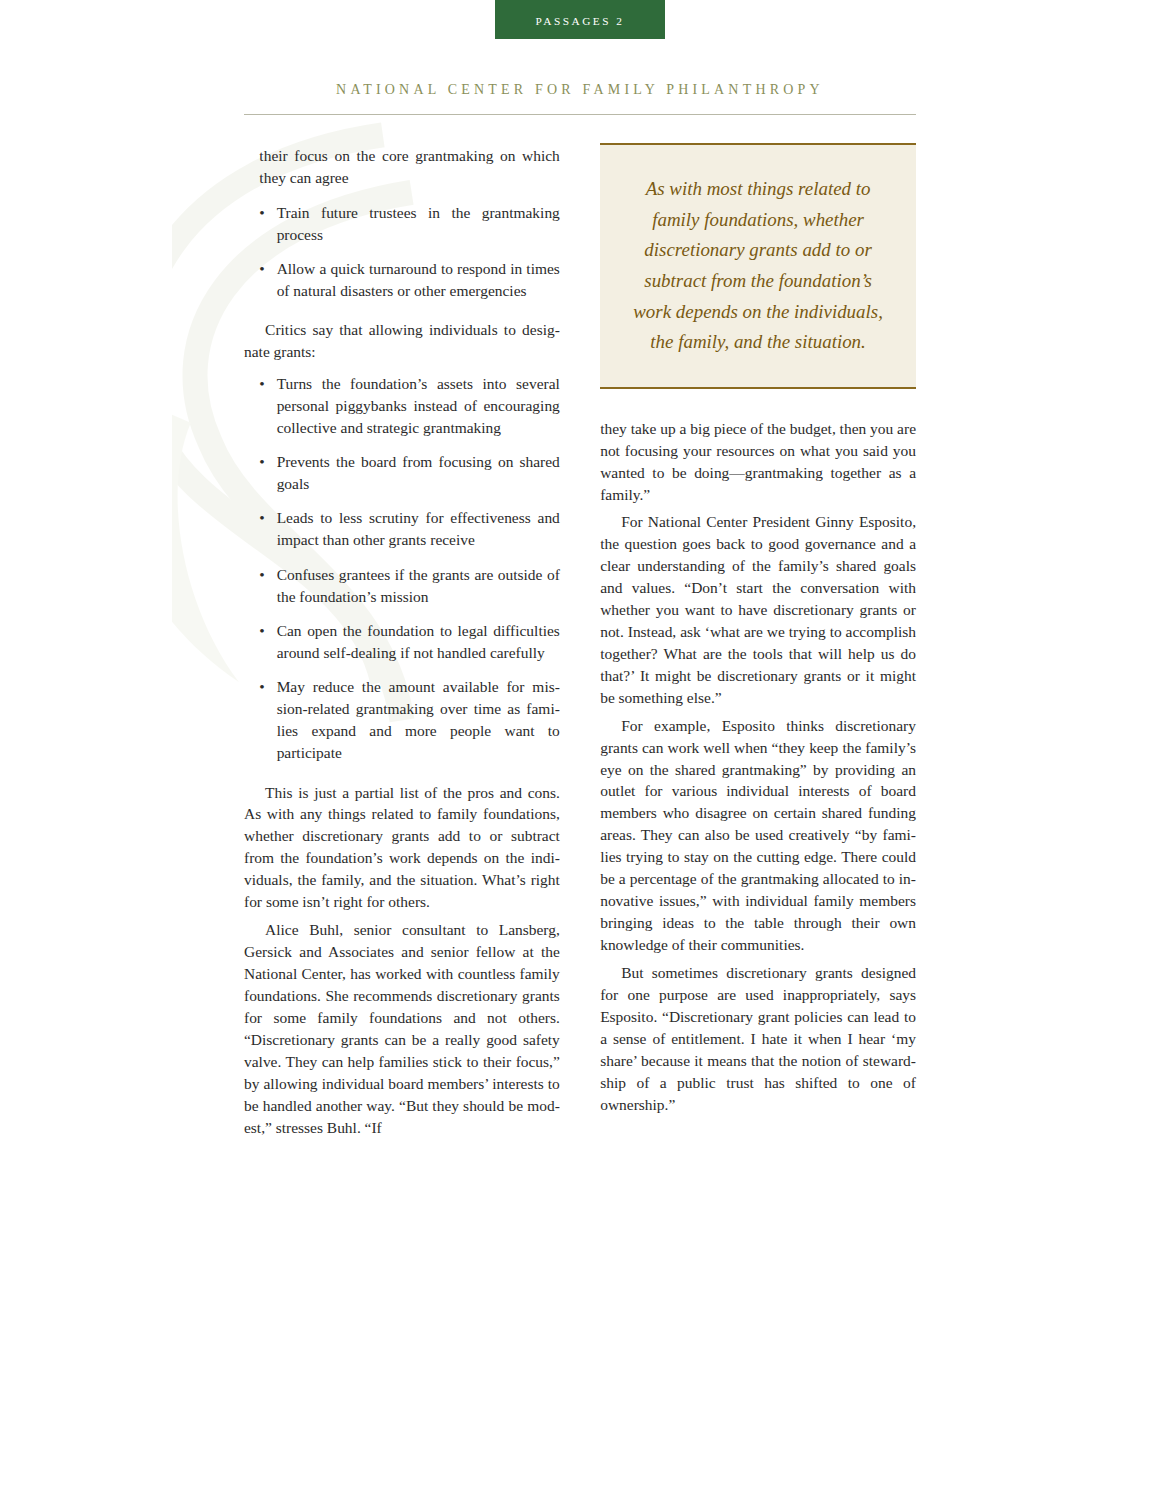Passages 2
National Center for Family Philanthropy
their focus on the core grantmaking on which they can agree
Train future trustees in the grantmaking process
Allow a quick turnaround to respond in times of natural disasters or other emergencies
Critics say that allowing individuals to designate grants:
Turns the foundation’s assets into several personal piggybanks instead of encouraging collective and strategic grantmaking
Prevents the board from focusing on shared goals
Leads to less scrutiny for effectiveness and impact than other grants receive
Confuses grantees if the grants are outside of the foundation’s mission
Can open the foundation to legal difficulties around self-dealing if not handled carefully
May reduce the amount available for mission-related grantmaking over time as families expand and more people want to participate
This is just a partial list of the pros and cons. As with any things related to family foundations, whether discretionary grants add to or subtract from the foundation’s work depends on the individuals, the family, and the situation. What’s right for some isn’t right for others.
Alice Buhl, senior consultant to Lansberg, Gersick and Associates and senior fellow at the National Center, has worked with countless family foundations. She recommends discretionary grants for some family foundations and not others. “Discretionary grants can be a really good safety valve. They can help families stick to their focus,” by allowing individual board members’ interests to be handled another way. “But they should be modest,” stresses Buhl. “If
As with most things related to family foundations, whether discretionary grants add to or subtract from the foundation’s work depends on the individuals, the family, and the situation.
they take up a big piece of the budget, then you are not focusing your resources on what you said you wanted to be doing—grantmaking together as a family.”
For National Center President Ginny Esposito, the question goes back to good governance and a clear understanding of the family’s shared goals and values. “Don’t start the conversation with whether you want to have discretionary grants or not. Instead, ask ‘what are we trying to accomplish together? What are the tools that will help us do that?’ It might be discretionary grants or it might be something else.”
For example, Esposito thinks discretionary grants can work well when “they keep the family’s eye on the shared grantmaking” by providing an outlet for various individual interests of board members who disagree on certain shared funding areas. They can also be used creatively “by families trying to stay on the cutting edge. There could be a percentage of the grantmaking allocated to innovative issues,” with individual family members bringing ideas to the table through their own knowledge of their communities.
But sometimes discretionary grants designed for one purpose are used inappropriately, says Esposito. “Discretionary grant policies can lead to a sense of entitlement. I hate it when I hear ‘my share’ because it means that the notion of stewardship of a public trust has shifted to one of ownership.”